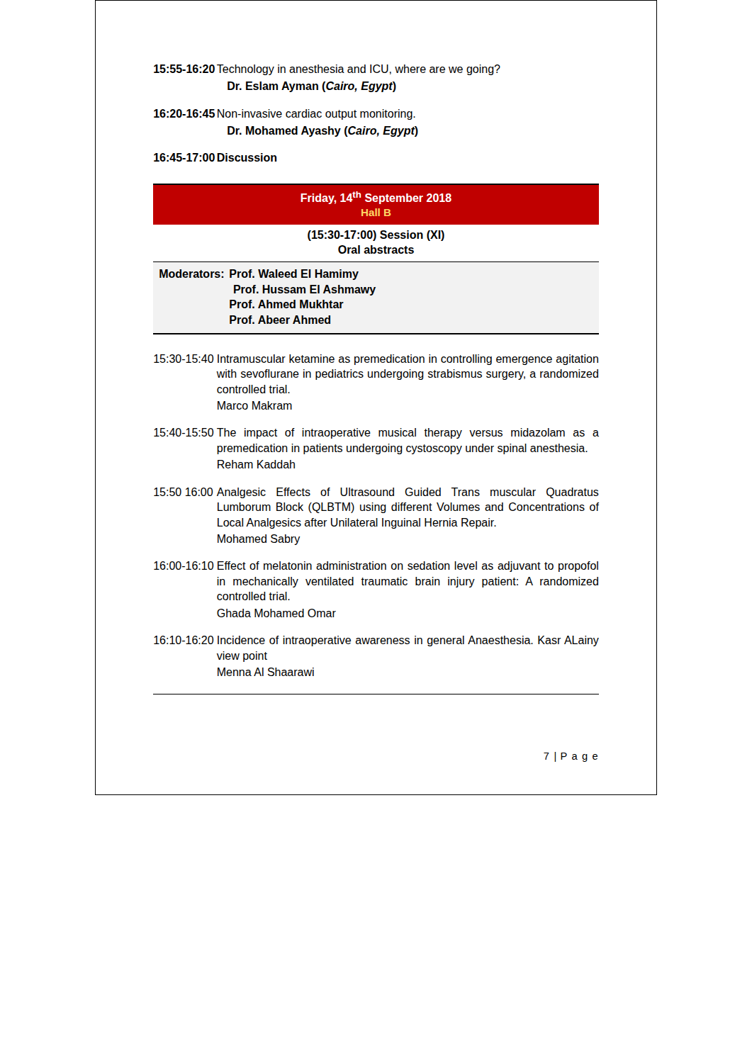15:55-16:20
Technology in anesthesia and ICU, where are we going?
Dr. Eslam Ayman (Cairo, Egypt)
16:20-16:45
Non-invasive cardiac output monitoring.
Dr. Mohamed Ayashy (Cairo, Egypt)
16:45-17:00
Discussion
Friday, 14th September 2018
Hall B
(15:30-17:00) Session (XI)
Oral abstracts
Moderators:
Prof. Waleed El Hamimy
Prof. Hussam El Ashmawy
Prof. Ahmed Mukhtar
Prof. Abeer Ahmed
15:30-15:40
Intramuscular ketamine as premedication in controlling emergence agitation with sevoflurane in pediatrics undergoing strabismus surgery, a randomized controlled trial.
Marco Makram
15:40-15:50
The impact of intraoperative musical therapy versus midazolam as a premedication in patients undergoing cystoscopy under spinal anesthesia.
Reham Kaddah
15:50 16:00
Analgesic Effects of Ultrasound Guided Trans muscular Quadratus Lumborum Block (QLBTM) using different Volumes and Concentrations of Local Analgesics after Unilateral Inguinal Hernia Repair.
Mohamed Sabry
16:00-16:10
Effect of melatonin administration on sedation level as adjuvant to propofol in mechanically ventilated traumatic brain injury patient: A randomized controlled trial.
Ghada Mohamed Omar
16:10-16:20
Incidence of intraoperative awareness in general Anaesthesia. Kasr ALainy view point
Menna Al Shaarawi
7 | P a g e